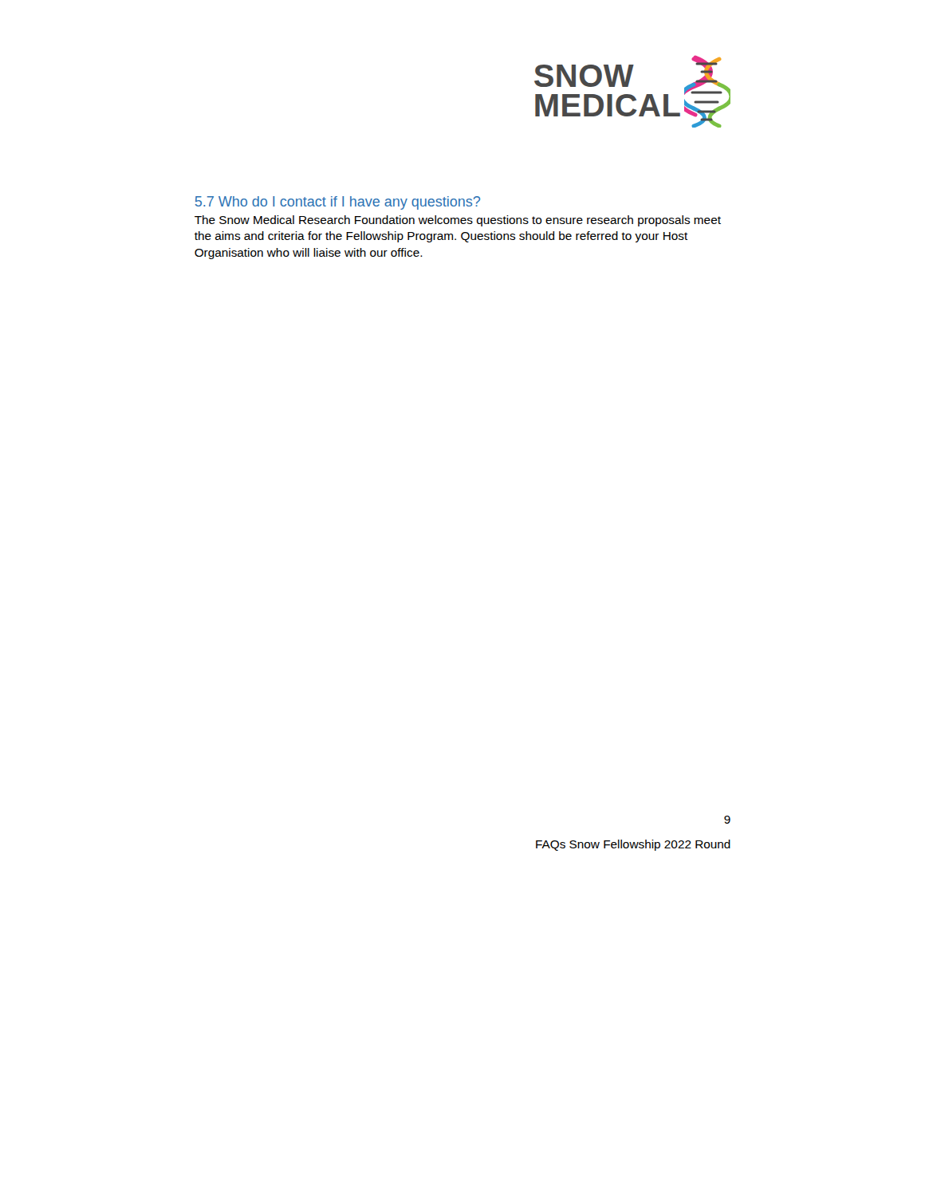SNOW MEDICAL
5.7 Who do I contact if I have any questions?
The Snow Medical Research Foundation welcomes questions to ensure research proposals meet the aims and criteria for the Fellowship Program. Questions should be referred to your Host Organisation who will liaise with our office.
9
FAQs Snow Fellowship 2022 Round